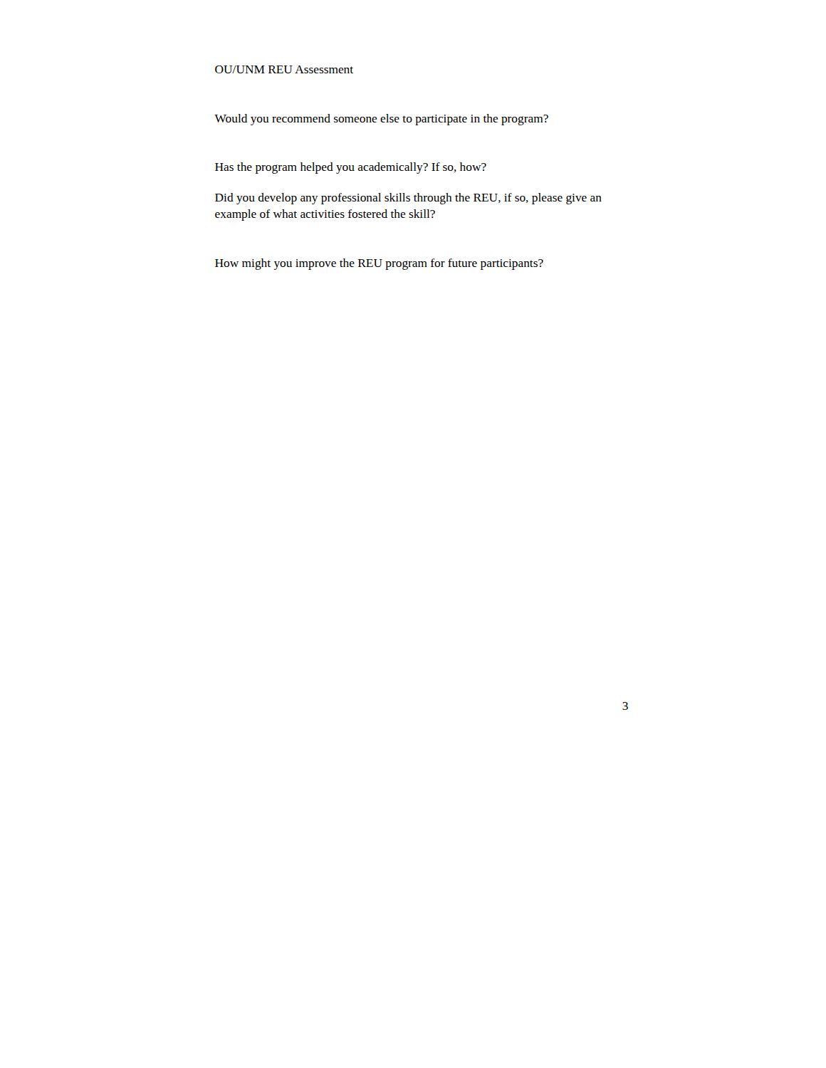OU/UNM REU Assessment
Would you recommend someone else to participate in the program?
Has the program helped you academically? If so, how?
Did you develop any professional skills through the REU, if so, please give an example of what activities fostered the skill?
How might you improve the REU program for future participants?
3